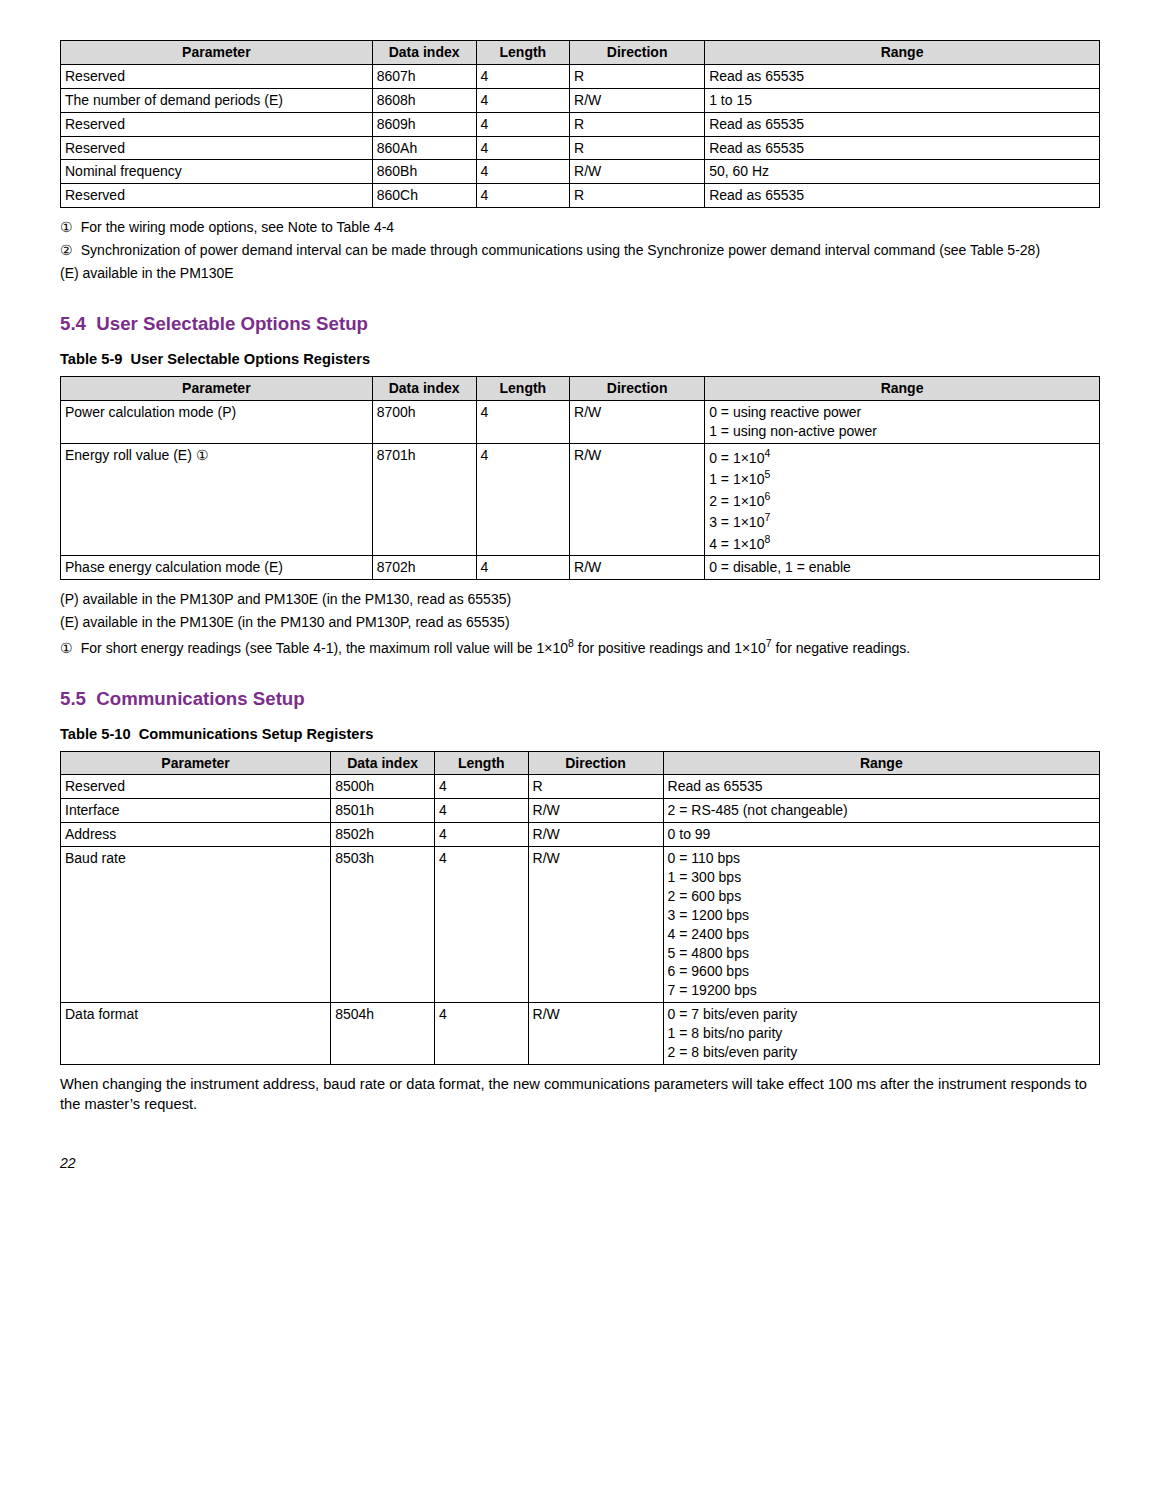| Parameter | Data index | Length | Direction | Range |
| --- | --- | --- | --- | --- |
| Reserved | 8607h | 4 | R | Read as 65535 |
| The number of demand periods (E) | 8608h | 4 | R/W | 1 to 15 |
| Reserved | 8609h | 4 | R | Read as 65535 |
| Reserved | 860Ah | 4 | R | Read as 65535 |
| Nominal frequency | 860Bh | 4 | R/W | 50, 60 Hz |
| Reserved | 860Ch | 4 | R | Read as 65535 |
① For the wiring mode options, see Note to Table 4-4
② Synchronization of power demand interval can be made through communications using the Synchronize power demand interval command (see Table 5-28)
(E) available in the PM130E
5.4 User Selectable Options Setup
Table 5-9 User Selectable Options Registers
| Parameter | Data index | Length | Direction | Range |
| --- | --- | --- | --- | --- |
| Power calculation mode (P) | 8700h | 4 | R/W | 0 = using reactive power 1 = using non-active power |
| Energy roll value (E) ① | 8701h | 4 | R/W | 0 = 1×10 4 1 = 1×10 5 2 = 1×10 6 3 = 1×10 7 4 = 1×10 8 |
| Phase energy calculation mode (E) | 8702h | 4 | R/W | 0 = disable, 1 = enable |
(P) available in the PM130P and PM130E (in the PM130, read as 65535)
(E) available in the PM130E (in the PM130 and PM130P, read as 65535)
① For short energy readings (see Table 4-1), the maximum roll value will be 1×108 for positive readings and 1×107 for negative readings.
5.5 Communications Setup
Table 5-10 Communications Setup Registers
| Parameter | Data index | Length | Direction | Range |
| --- | --- | --- | --- | --- |
| Reserved | 8500h | 4 | R | Read as 65535 |
| Interface | 8501h | 4 | R/W | 2 = RS-485 (not changeable) |
| Address | 8502h | 4 | R/W | 0 to 99 |
| Baud rate | 8503h | 4 | R/W | 0 = 110 bps 1 = 300 bps 2 = 600 bps 3 = 1200 bps 4 = 2400 bps 5 = 4800 bps 6 = 9600 bps 7 = 19200 bps |
| Data format | 8504h | 4 | R/W | 0 = 7 bits/even parity 1 = 8 bits/no parity 2 = 8 bits/even parity |
When changing the instrument address, baud rate or data format, the new communications parameters will take effect 100 ms after the instrument responds to the master’s request.
22